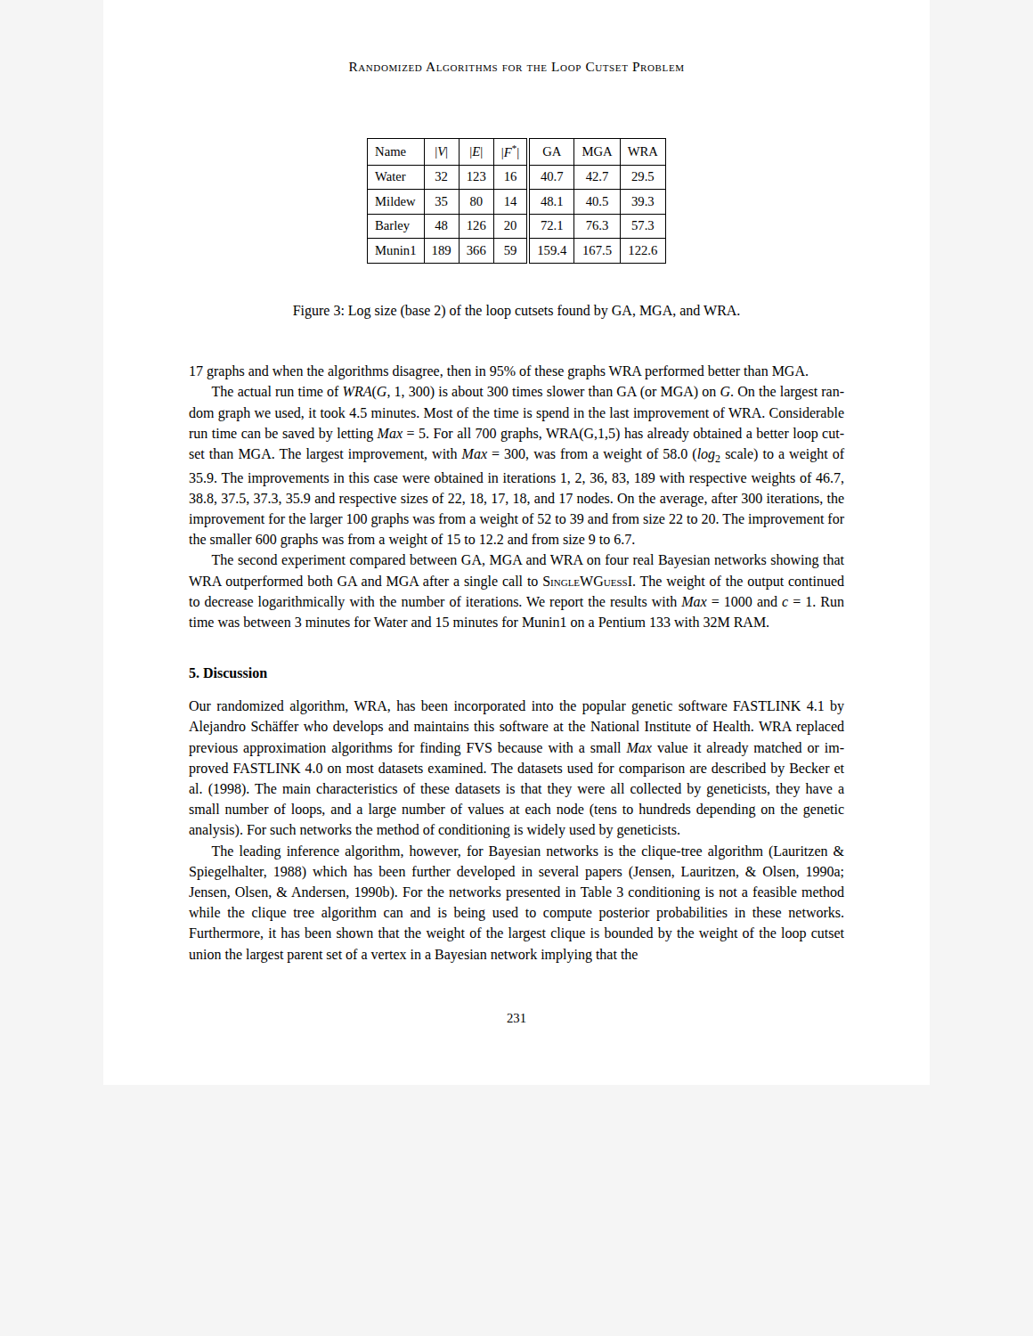Randomized Algorithms for the Loop Cutset Problem
| Name | / V / | / E / | / F * / | GA | MGA | WRA |
| --- | --- | --- | --- | --- | --- | --- |
| Water | 32 | 123 | 16 | 40.7 | 42.7 | 29.5 |
| Mildew | 35 | 80 | 14 | 48.1 | 40.5 | 39.3 |
| Barley | 48 | 126 | 20 | 72.1 | 76.3 | 57.3 |
| Munin1 | 189 | 366 | 59 | 159.4 | 167.5 | 122.6 |
Figure 3: Log size (base 2) of the loop cutsets found by GA, MGA, and WRA.
17 graphs and when the algorithms disagree, then in 95% of these graphs WRA performed better than MGA.
The actual run time of WRA(G, 1, 300) is about 300 times slower than GA (or MGA) on G. On the largest random graph we used, it took 4.5 minutes. Most of the time is spend in the last improvement of WRA. Considerable run time can be saved by letting Max = 5. For all 700 graphs, WRA(G,1,5) has already obtained a better loop cutset than MGA. The largest improvement, with Max = 300, was from a weight of 58.0 (log2 scale) to a weight of 35.9. The improvements in this case were obtained in iterations 1, 2, 36, 83, 189 with respective weights of 46.7, 38.8, 37.5, 37.3, 35.9 and respective sizes of 22, 18, 17, 18, and 17 nodes. On the average, after 300 iterations, the improvement for the larger 100 graphs was from a weight of 52 to 39 and from size 22 to 20. The improvement for the smaller 600 graphs was from a weight of 15 to 12.2 and from size 9 to 6.7.
The second experiment compared between GA, MGA and WRA on four real Bayesian networks showing that WRA outperformed both GA and MGA after a single call to Single WGuess I. The weight of the output continued to decrease logarithmically with the number of iterations. We report the results with Max = 1000 and c = 1. Run time was between 3 minutes for Water and 15 minutes for Munin1 on a Pentium 133 with 32M RAM.
5. Discussion
Our randomized algorithm, WRA, has been incorporated into the popular genetic software FASTLINK 4.1 by Alejandro Schäffer who develops and maintains this software at the National Institute of Health. WRA replaced previous approximation algorithms for finding FVS because with a small Max value it already matched or improved FASTLINK 4.0 on most datasets examined. The datasets used for comparison are described by Becker et al. (1998). The main characteristics of these datasets is that they were all collected by geneticists, they have a small number of loops, and a large number of values at each node (tens to hundreds depending on the genetic analysis). For such networks the method of conditioning is widely used by geneticists.
The leading inference algorithm, however, for Bayesian networks is the clique-tree algorithm (Lauritzen & Spiegelhalter, 1988) which has been further developed in several papers (Jensen, Lauritzen, & Olsen, 1990a; Jensen, Olsen, & Andersen, 1990b). For the networks presented in Table 3 conditioning is not a feasible method while the clique tree algorithm can and is being used to compute posterior probabilities in these networks. Furthermore, it has been shown that the weight of the largest clique is bounded by the weight of the loop cutset union the largest parent set of a vertex in a Bayesian network implying that the
231